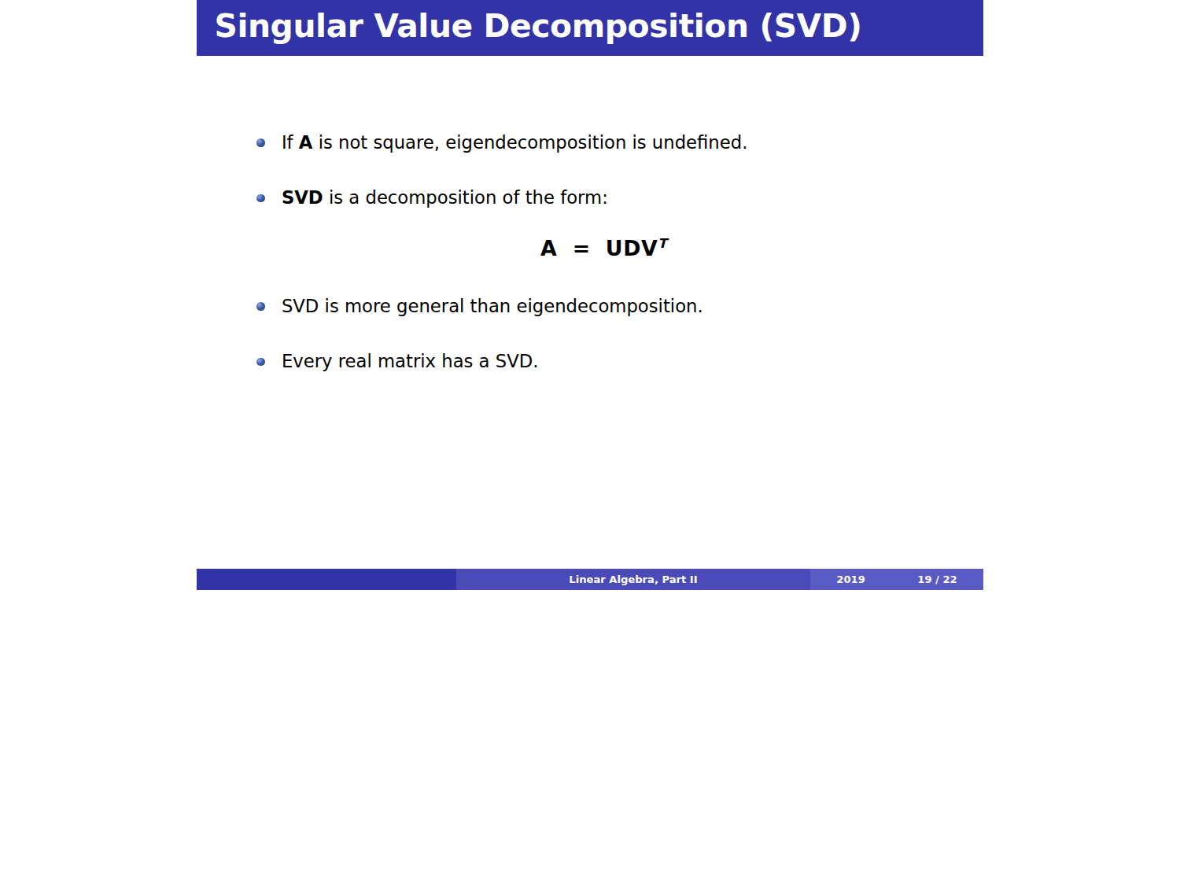Singular Value Decomposition (SVD)
If A is not square, eigendecomposition is undefined.
SVD is a decomposition of the form:
A = UDVT
SVD is more general than eigendecomposition.
Every real matrix has a SVD.
Linear Algebra, Part II
201919 / 22